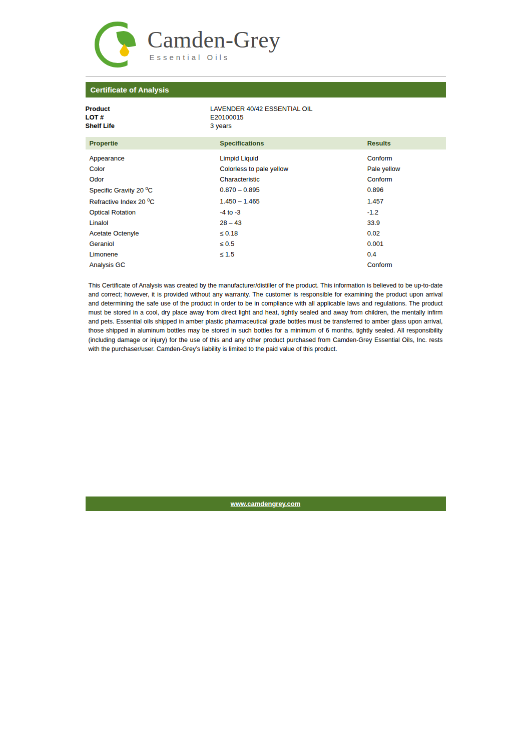Camden-Grey
Essential Oils
Certificate of Analysis
| Product | LAVENDER 40/42 ESSENTIAL OIL |
| LOT # | E20100015 |
| Shelf Life | 3 years |
| Propertie | Specifications | Results |
| --- | --- | --- |
| Appearance | Limpid Liquid | Conform |
| Color | Colorless to pale yellow | Pale yellow |
| Odor | Characteristic | Conform |
| Specific Gravity 20 0 C | 0.870 – 0.895 | 0.896 |
| Refractive Index 20 0 C | 1.450 – 1.465 | 1.457 |
| Optical Rotation | -4 to -3 | -1.2 |
| Linalol | 28 – 43 | 33.9 |
| Acetate Octenyle | ≤ 0.18 | 0.02 |
| Geraniol | ≤ 0.5 | 0.001 |
| Limonene | ≤ 1.5 | 0.4 |
| Analysis GC | | Conform |
This Certificate of Analysis was created by the manufacturer/distiller of the product. This information is believed to be up-to-date and correct; however, it is provided without any warranty. The customer is responsible for examining the product upon arrival and determining the safe use of the product in order to be in compliance with all applicable laws and regulations. The product must be stored in a cool, dry place away from direct light and heat, tightly sealed and away from children, the mentally infirm and pets. Essential oils shipped in amber plastic pharmaceutical grade bottles must be transferred to amber glass upon arrival, those shipped in aluminum bottles may be stored in such bottles for a minimum of 6 months, tightly sealed. All responsibility (including damage or injury) for the use of this and any other product purchased from Camden-Grey Essential Oils, Inc. rests with the purchaser/user. Camden-Grey’s liability is limited to the paid value of this product.
www.camdengrey.com